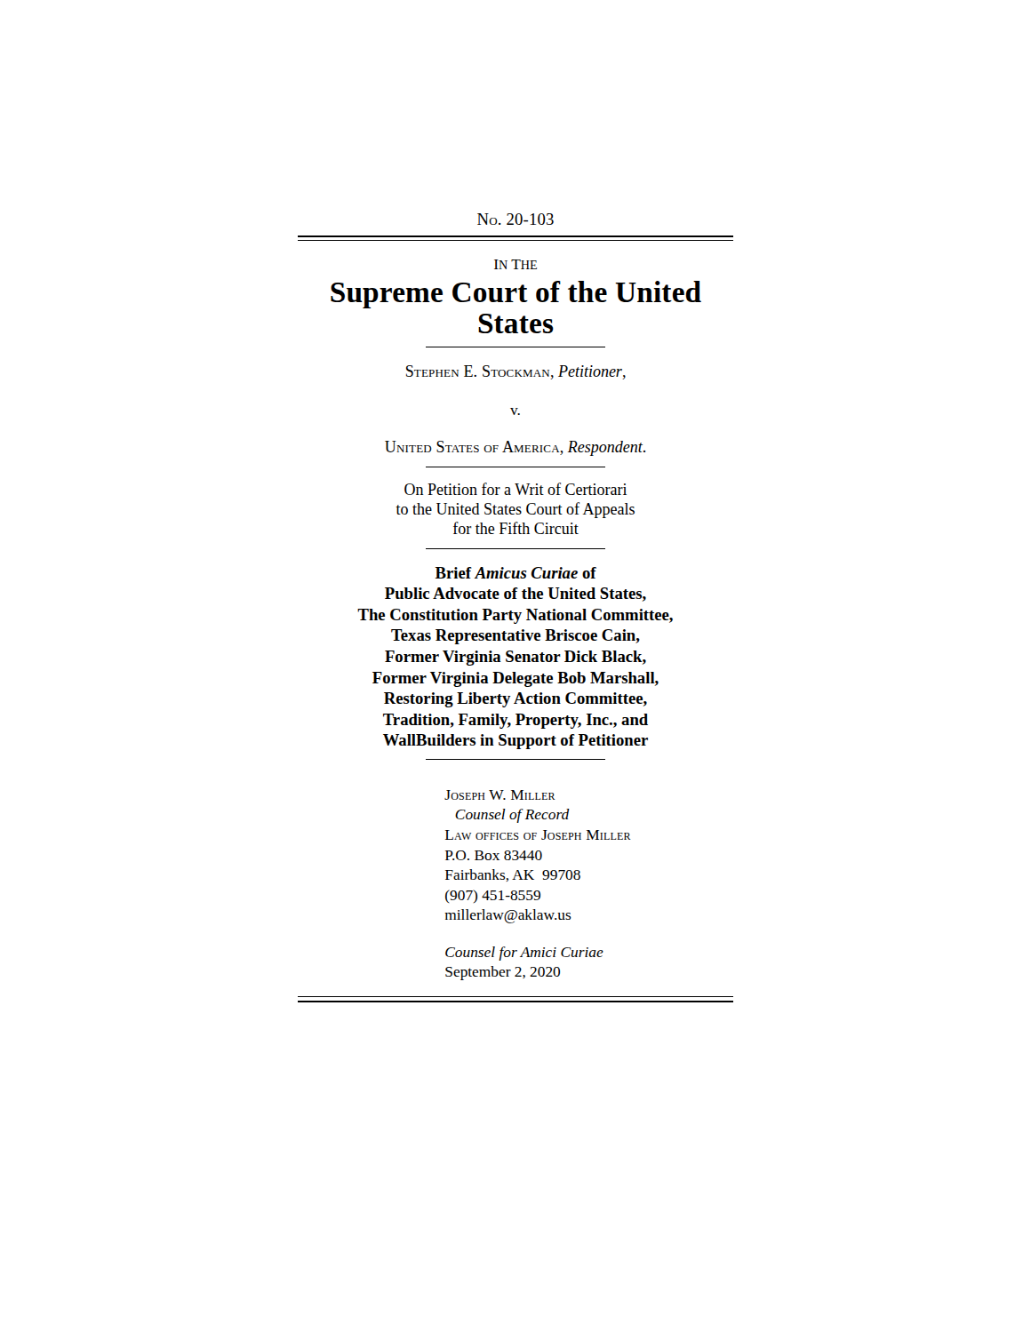No. 20-103
IN THE
Supreme Court of the United States
Stephen E. Stockman, Petitioner,
v.
United States of America, Respondent.
On Petition for a Writ of Certiorari
to the United States Court of Appeals
for the Fifth Circuit
Brief Amicus Curiae of
Public Advocate of the United States,
The Constitution Party National Committee,
Texas Representative Briscoe Cain,
Former Virginia Senator Dick Black,
Former Virginia Delegate Bob Marshall,
Restoring Liberty Action Committee,
Tradition, Family, Property, Inc., and
WallBuilders in Support of Petitioner
Joseph W. Miller
Counsel of Record
Law offices of Joseph Miller
P.O. Box 83440
Fairbanks, AK 99708
(907) 451-8559
millerlaw@aklaw.us
Counsel for Amici Curiae
September 2, 2020